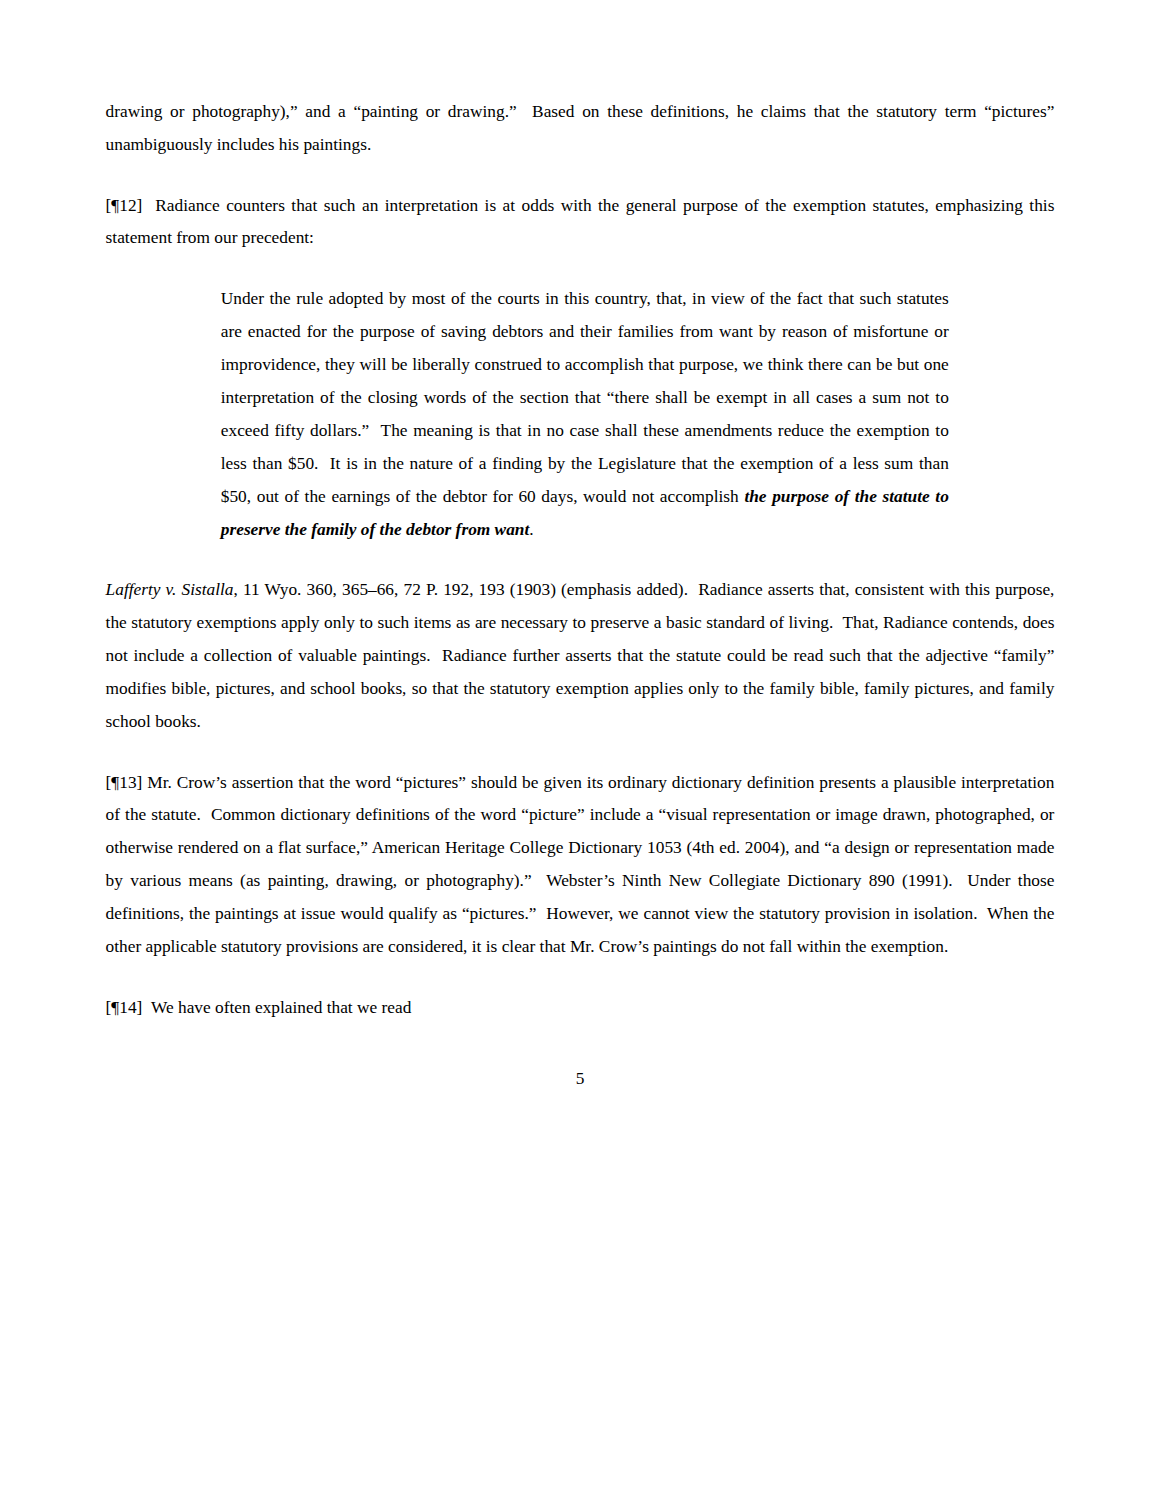drawing or photography),” and a “painting or drawing.” Based on these definitions, he claims that the statutory term “pictures” unambiguously includes his paintings.
[¶12] Radiance counters that such an interpretation is at odds with the general purpose of the exemption statutes, emphasizing this statement from our precedent:
Under the rule adopted by most of the courts in this country, that, in view of the fact that such statutes are enacted for the purpose of saving debtors and their families from want by reason of misfortune or improvidence, they will be liberally construed to accomplish that purpose, we think there can be but one interpretation of the closing words of the section that “there shall be exempt in all cases a sum not to exceed fifty dollars.” The meaning is that in no case shall these amendments reduce the exemption to less than $50. It is in the nature of a finding by the Legislature that the exemption of a less sum than $50, out of the earnings of the debtor for 60 days, would not accomplish the purpose of the statute to preserve the family of the debtor from want.
Lafferty v. Sistalla, 11 Wyo. 360, 365–66, 72 P. 192, 193 (1903) (emphasis added). Radiance asserts that, consistent with this purpose, the statutory exemptions apply only to such items as are necessary to preserve a basic standard of living. That, Radiance contends, does not include a collection of valuable paintings. Radiance further asserts that the statute could be read such that the adjective “family” modifies bible, pictures, and school books, so that the statutory exemption applies only to the family bible, family pictures, and family school books.
[¶13] Mr. Crow’s assertion that the word “pictures” should be given its ordinary dictionary definition presents a plausible interpretation of the statute. Common dictionary definitions of the word “picture” include a “visual representation or image drawn, photographed, or otherwise rendered on a flat surface,” American Heritage College Dictionary 1053 (4th ed. 2004), and “a design or representation made by various means (as painting, drawing, or photography).” Webster’s Ninth New Collegiate Dictionary 890 (1991). Under those definitions, the paintings at issue would qualify as “pictures.” However, we cannot view the statutory provision in isolation. When the other applicable statutory provisions are considered, it is clear that Mr. Crow’s paintings do not fall within the exemption.
[¶14] We have often explained that we read
5